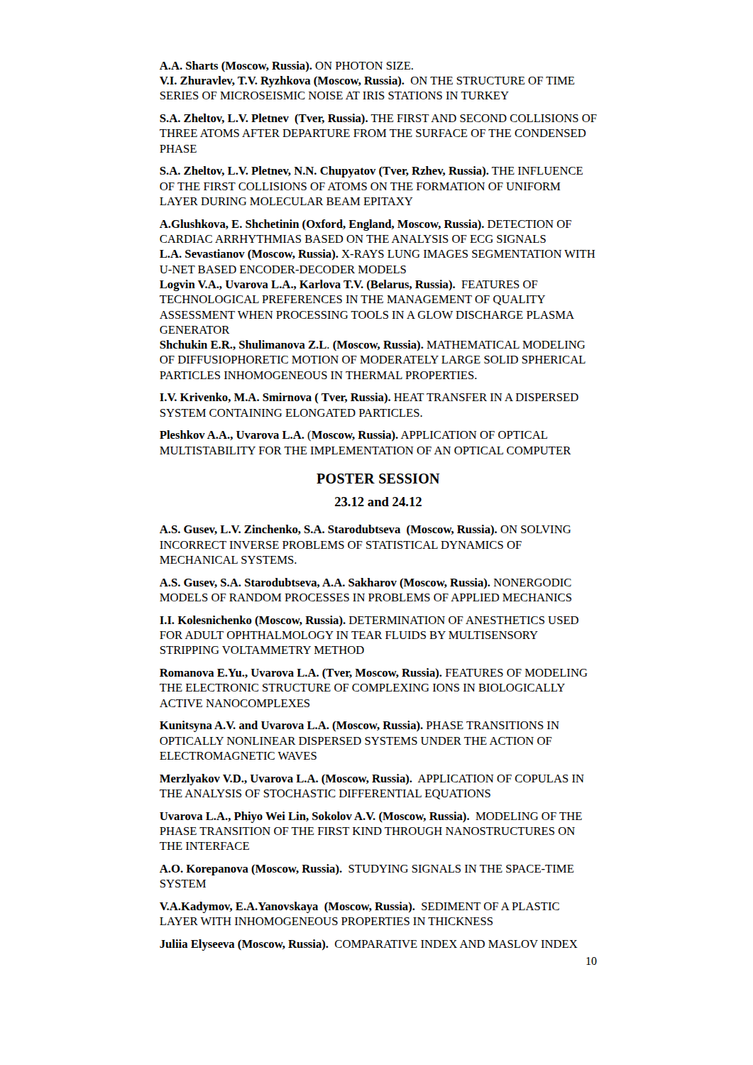A.A. Sharts (Moscow, Russia). ON PHOTON SIZE.
V.I. Zhuravlev, T.V. Ryzhkova (Moscow, Russia). ON THE STRUCTURE OF TIME SERIES OF MICROSEISMIC NOISE AT IRIS STATIONS IN TURKEY
S.A. Zheltov, L.V. Pletnev (Tver, Russia). THE FIRST AND SECOND COLLISIONS OF THREE ATOMS AFTER DEPARTURE FROM THE SURFACE OF THE CONDENSED PHASE
S.A. Zheltov, L.V. Pletnev, N.N. Chupyatov (Tver, Rzhev, Russia). THE INFLUENCE OF THE FIRST COLLISIONS OF ATOMS ON THE FORMATION OF UNIFORM LAYER DURING MOLECULAR BEAM EPITAXY
A.Glushkova, E. Shchetinin (Oxford, England, Moscow, Russia). DETECTION OF CARDIAC ARRHYTHMIAS BASED ON THE ANALYSIS OF ECG SIGNALS
L.A. Sevastianov (Moscow, Russia). X-RAYS LUNG IMAGES SEGMENTATION WITH U-NET BASED ENCODER-DECODER MODELS
Logvin V.A., Uvarova L.A., Karlova T.V. (Belarus, Russia). FEATURES OF TECHNOLOGICAL PREFERENCES IN THE MANAGEMENT OF QUALITY ASSESSMENT WHEN PROCESSING TOOLS IN A GLOW DISCHARGE PLASMA GENERATOR
Shchukin E.R., Shulimanova Z.L. (Moscow, Russia). MATHEMATICAL MODELING OF DIFFUSIOPHORETIC MOTION OF MODERATELY LARGE SOLID SPHERICAL PARTICLES INHOMOGENEOUS IN THERMAL PROPERTIES.
I.V. Krivenko, M.A. Smirnova ( Tver, Russia). HEAT TRANSFER IN A DISPERSED SYSTEM CONTAINING ELONGATED PARTICLES.
Pleshkov A.A., Uvarova L.A. (Moscow, Russia). APPLICATION OF OPTICAL MULTISTABILITY FOR THE IMPLEMENTATION OF AN OPTICAL COMPUTER
POSTER SESSION
23.12 and 24.12
A.S. Gusev, L.V. Zinchenko, S.A. Starodubtseva (Moscow, Russia). ON SOLVING INCORRECT INVERSE PROBLEMS OF STATISTICAL DYNAMICS OF MECHANICAL SYSTEMS.
A.S. Gusev, S.A. Starodubtseva, A.A. Sakharov (Moscow, Russia). NONERGODIC MODELS OF RANDOM PROCESSES IN PROBLEMS OF APPLIED MECHANICS
I.I. Kolesnichenko (Moscow, Russia). DETERMINATION OF ANESTHETICS USED FOR ADULT OPHTHALMOLOGY IN TEAR FLUIDS BY MULTISENSORY STRIPPING VOLTAMMETRY METHOD
Romanova E.Yu., Uvarova L.A. (Tver, Moscow, Russia). FEATURES OF MODELING THE ELECTRONIC STRUCTURE OF COMPLEXING IONS IN BIOLOGICALLY ACTIVE NANOCOMPLEXES
Kunitsyna A.V. and Uvarova L.A. (Moscow, Russia). PHASE TRANSITIONS IN OPTICALLY NONLINEAR DISPERSED SYSTEMS UNDER THE ACTION OF ELECTROMAGNETIC WAVES
Merzlyakov V.D., Uvarova L.A. (Moscow, Russia). APPLICATION OF COPULAS IN THE ANALYSIS OF STOCHASTIC DIFFERENTIAL EQUATIONS
Uvarova L.A., Phiyo Wei Lin, Sokolov A.V. (Moscow, Russia). MODELING OF THE PHASE TRANSITION OF THE FIRST KIND THROUGH NANOSTRUCTURES ON THE INTERFACE
A.O. Korepanova (Moscow, Russia). STUDYING SIGNALS IN THE SPACE-TIME SYSTEM
V.A.Kadymov, E.A.Yanovskaya (Moscow, Russia). SEDIMENT OF A PLASTIC LAYER WITH INHOMOGENEOUS PROPERTIES IN THICKNESS
Juliia Elyseeva (Moscow, Russia). COMPARATIVE INDEX AND MASLOV INDEX
10